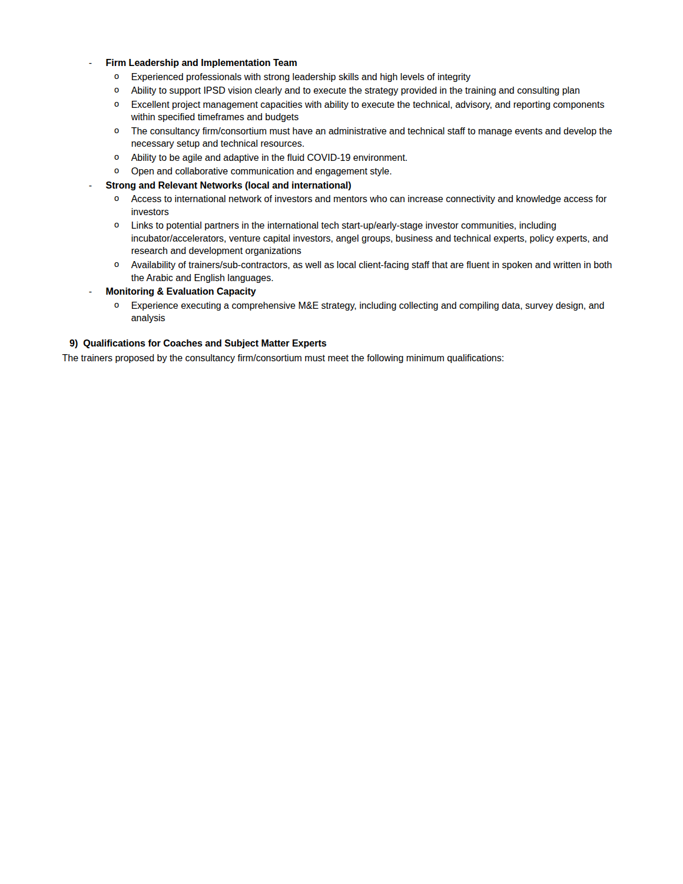Firm Leadership and Implementation Team
Experienced professionals with strong leadership skills and high levels of integrity
Ability to support IPSD vision clearly and to execute the strategy provided in the training and consulting plan
Excellent project management capacities with ability to execute the technical, advisory, and reporting components within specified timeframes and budgets
The consultancy firm/consortium must have an administrative and technical staff to manage events and develop the necessary setup and technical resources.
Ability to be agile and adaptive in the fluid COVID-19 environment.
Open and collaborative communication and engagement style.
Strong and Relevant Networks (local and international)
Access to international network of investors and mentors who can increase connectivity and knowledge access for investors
Links to potential partners in the international tech start-up/early-stage investor communities, including incubator/accelerators, venture capital investors, angel groups, business and technical experts, policy experts, and research and development organizations
Availability of trainers/sub-contractors, as well as local client-facing staff that are fluent in spoken and written in both the Arabic and English languages.
Monitoring & Evaluation Capacity
Experience executing a comprehensive M&E strategy, including collecting and compiling data, survey design, and analysis
9) Qualifications for Coaches and Subject Matter Experts
The trainers proposed by the consultancy firm/consortium must meet the following minimum qualifications: